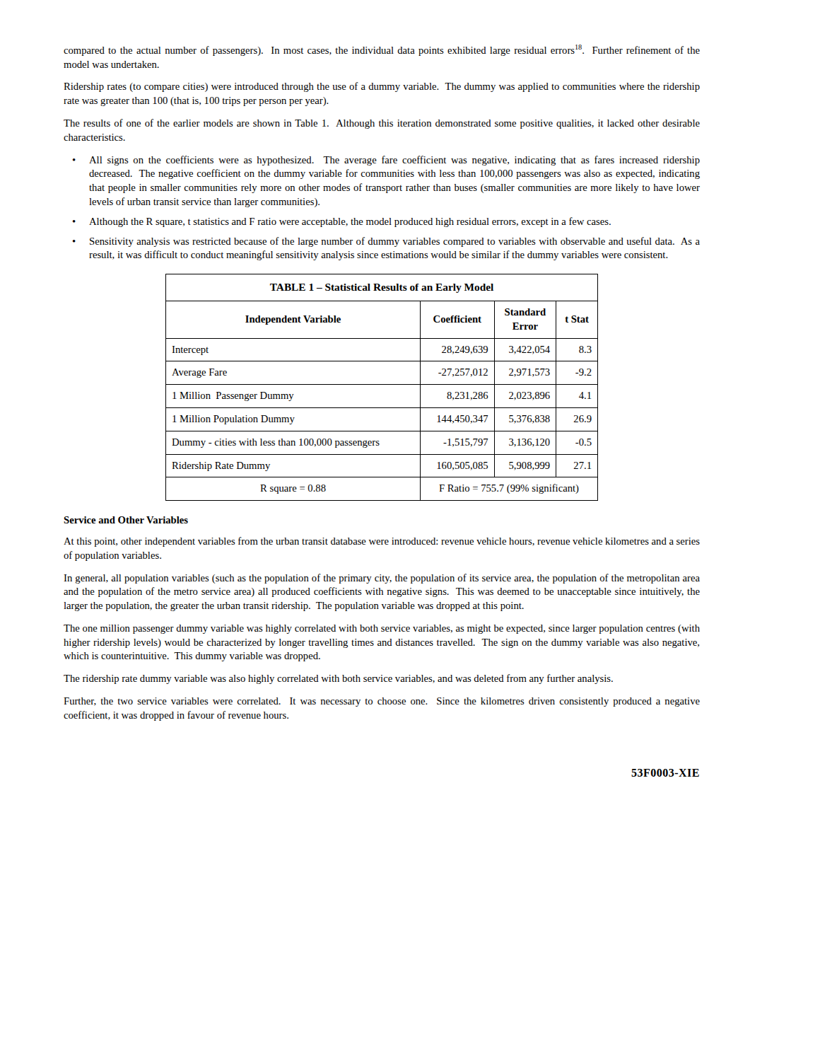compared to the actual number of passengers). In most cases, the individual data points exhibited large residual errors18. Further refinement of the model was undertaken.
Ridership rates (to compare cities) were introduced through the use of a dummy variable. The dummy was applied to communities where the ridership rate was greater than 100 (that is, 100 trips per person per year).
The results of one of the earlier models are shown in Table 1. Although this iteration demonstrated some positive qualities, it lacked other desirable characteristics.
All signs on the coefficients were as hypothesized. The average fare coefficient was negative, indicating that as fares increased ridership decreased. The negative coefficient on the dummy variable for communities with less than 100,000 passengers was also as expected, indicating that people in smaller communities rely more on other modes of transport rather than buses (smaller communities are more likely to have lower levels of urban transit service than larger communities).
Although the R square, t statistics and F ratio were acceptable, the model produced high residual errors, except in a few cases.
Sensitivity analysis was restricted because of the large number of dummy variables compared to variables with observable and useful data. As a result, it was difficult to conduct meaningful sensitivity analysis since estimations would be similar if the dummy variables were consistent.
TABLE 1 – Statistical Results of an Early Model
| Independent Variable | Coefficient | Standard Error | t Stat |
| --- | --- | --- | --- |
| Intercept | 28,249,639 | 3,422,054 | 8.3 |
| Average Fare | -27,257,012 | 2,971,573 | -9.2 |
| 1 Million Passenger Dummy | 8,231,286 | 2,023,896 | 4.1 |
| 1 Million Population Dummy | 144,450,347 | 5,376,838 | 26.9 |
| Dummy - cities with less than 100,000 passengers | -1,515,797 | 3,136,120 | -0.5 |
| Ridership Rate Dummy | 160,505,085 | 5,908,999 | 27.1 |
| R square = 0.88 | F Ratio = 755.7 (99% significant) |
Service and Other Variables
At this point, other independent variables from the urban transit database were introduced: revenue vehicle hours, revenue vehicle kilometres and a series of population variables.
In general, all population variables (such as the population of the primary city, the population of its service area, the population of the metropolitan area and the population of the metro service area) all produced coefficients with negative signs. This was deemed to be unacceptable since intuitively, the larger the population, the greater the urban transit ridership. The population variable was dropped at this point.
The one million passenger dummy variable was highly correlated with both service variables, as might be expected, since larger population centres (with higher ridership levels) would be characterized by longer travelling times and distances travelled. The sign on the dummy variable was also negative, which is counterintuitive. This dummy variable was dropped.
The ridership rate dummy variable was also highly correlated with both service variables, and was deleted from any further analysis.
Further, the two service variables were correlated. It was necessary to choose one. Since the kilometres driven consistently produced a negative coefficient, it was dropped in favour of revenue hours.
53F0003-XIE